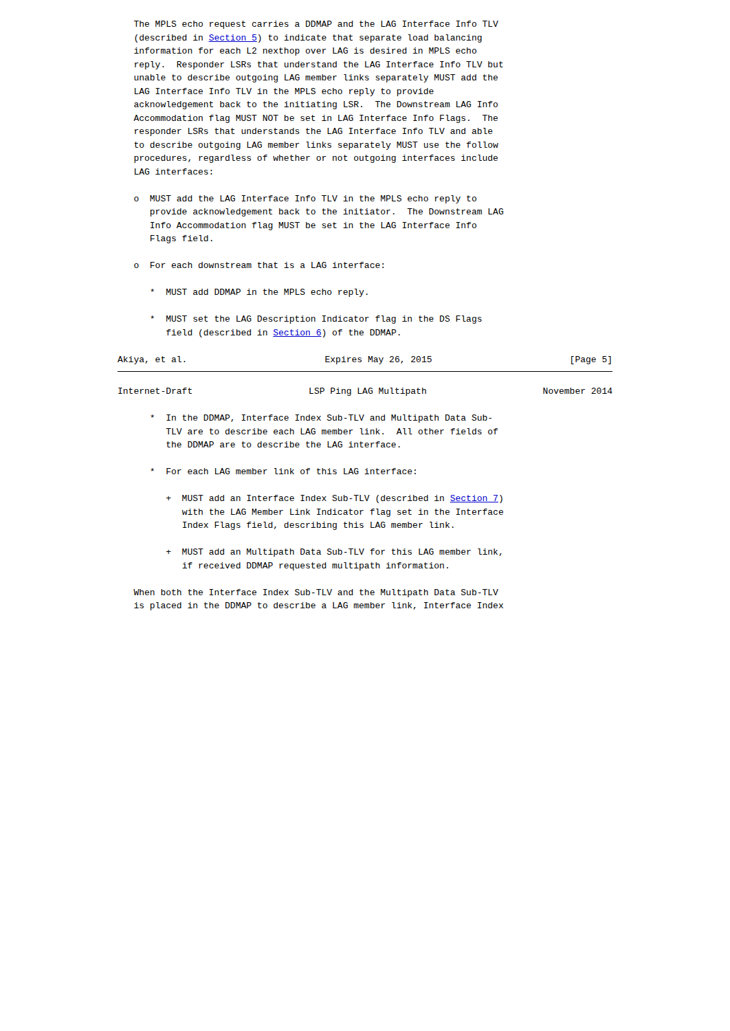The MPLS echo request carries a DDMAP and the LAG Interface Info TLV
   (described in Section 5) to indicate that separate load balancing
   information for each L2 nexthop over LAG is desired in MPLS echo
   reply.  Responder LSRs that understand the LAG Interface Info TLV but
   unable to describe outgoing LAG member links separately MUST add the
   LAG Interface Info TLV in the MPLS echo reply to provide
   acknowledgement back to the initiating LSR.  The Downstream LAG Info
   Accommodation flag MUST NOT be set in LAG Interface Info Flags.  The
   responder LSRs that understands the LAG Interface Info TLV and able
   to describe outgoing LAG member links separately MUST use the follow
   procedures, regardless of whether or not outgoing interfaces include
   LAG interfaces:

   o  MUST add the LAG Interface Info TLV in the MPLS echo reply to
      provide acknowledgement back to the initiator.  The Downstream LAG
      Info Accommodation flag MUST be set in the LAG Interface Info
      Flags field.

   o  For each downstream that is a LAG interface:

      *  MUST add DDMAP in the MPLS echo reply.

      *  MUST set the LAG Description Indicator flag in the DS Flags
         field (described in Section 6) of the DDMAP.
Akiya, et al. Expires May 26, 2015 [Page 5]
Internet-Draft LSP Ping LAG Multipath November 2014
      *  In the DDMAP, Interface Index Sub-TLV and Multipath Data Sub-
         TLV are to describe each LAG member link.  All other fields of
         the DDMAP are to describe the LAG interface.

      *  For each LAG member link of this LAG interface:

         +  MUST add an Interface Index Sub-TLV (described in Section 7)
            with the LAG Member Link Indicator flag set in the Interface
            Index Flags field, describing this LAG member link.

         +  MUST add an Multipath Data Sub-TLV for this LAG member link,
            if received DDMAP requested multipath information.

   When both the Interface Index Sub-TLV and the Multipath Data Sub-TLV
   is placed in the DDMAP to describe a LAG member link, Interface Index